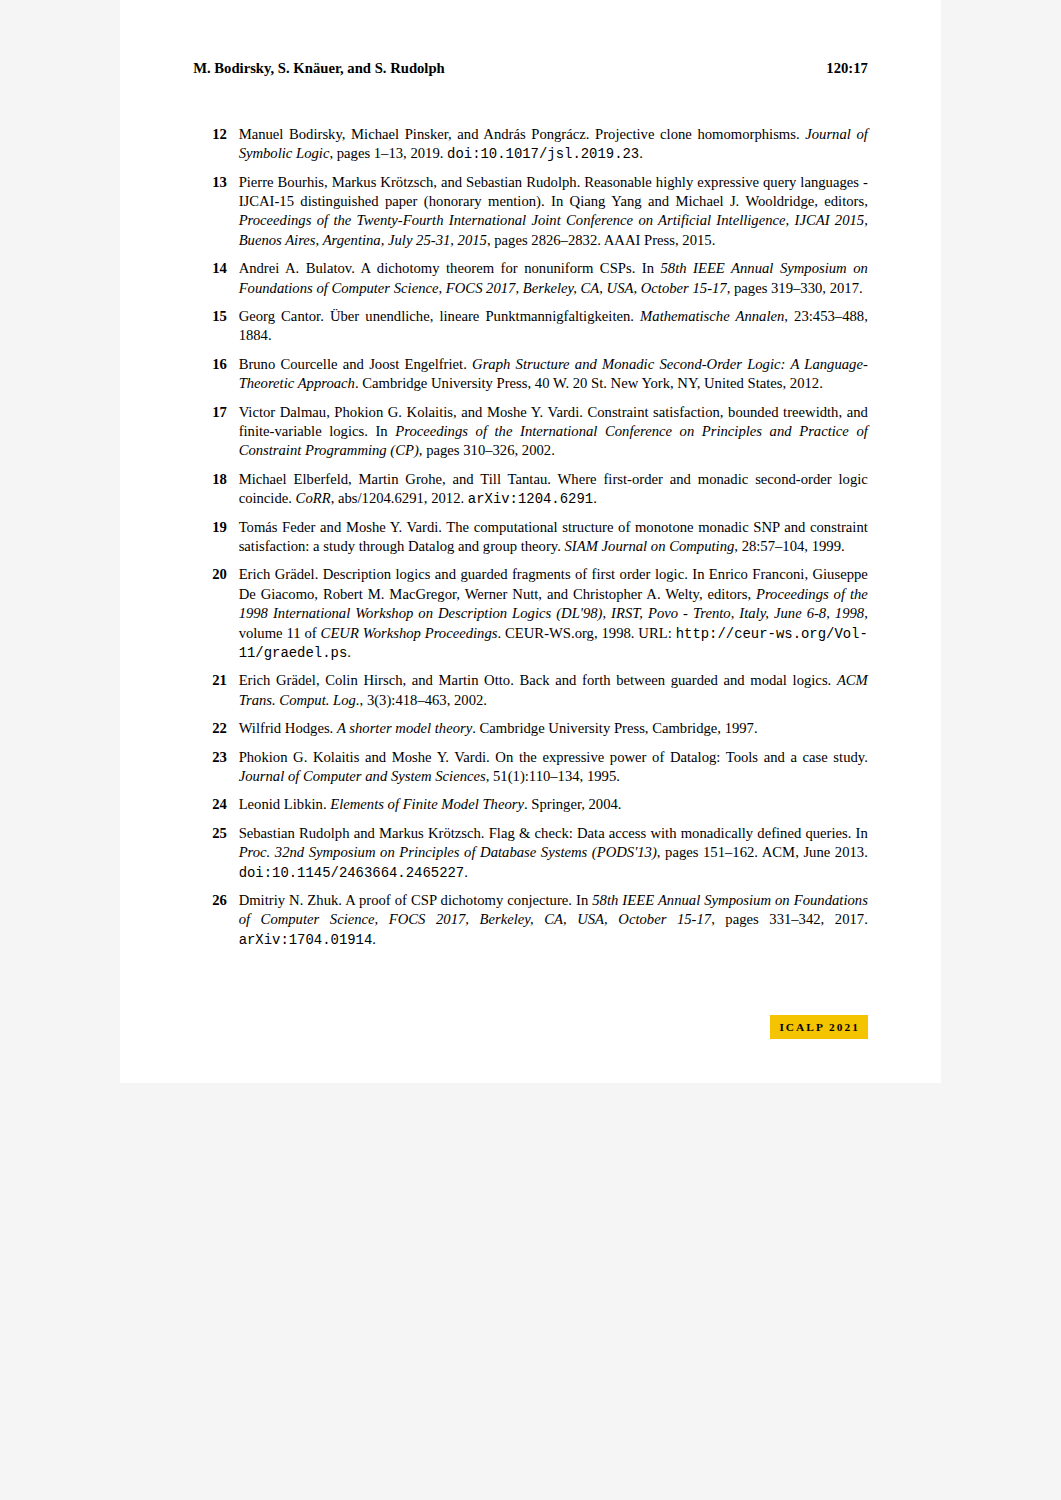M. Bodirsky, S. Knäuer, and S. Rudolph 120:17
12 Manuel Bodirsky, Michael Pinsker, and András Pongrácz. Projective clone homomorphisms. Journal of Symbolic Logic, pages 1–13, 2019. doi:10.1017/jsl.2019.23.
13 Pierre Bourhis, Markus Krötzsch, and Sebastian Rudolph. Reasonable highly expressive query languages - IJCAI-15 distinguished paper (honorary mention). In Qiang Yang and Michael J. Wooldridge, editors, Proceedings of the Twenty-Fourth International Joint Conference on Artificial Intelligence, IJCAI 2015, Buenos Aires, Argentina, July 25-31, 2015, pages 2826–2832. AAAI Press, 2015.
14 Andrei A. Bulatov. A dichotomy theorem for nonuniform CSPs. In 58th IEEE Annual Symposium on Foundations of Computer Science, FOCS 2017, Berkeley, CA, USA, October 15-17, pages 319–330, 2017.
15 Georg Cantor. Über unendliche, lineare Punktmannigfaltigkeiten. Mathematische Annalen, 23:453–488, 1884.
16 Bruno Courcelle and Joost Engelfriet. Graph Structure and Monadic Second-Order Logic: A Language-Theoretic Approach. Cambridge University Press, 40 W. 20 St. New York, NY, United States, 2012.
17 Victor Dalmau, Phokion G. Kolaitis, and Moshe Y. Vardi. Constraint satisfaction, bounded treewidth, and finite-variable logics. In Proceedings of the International Conference on Principles and Practice of Constraint Programming (CP), pages 310–326, 2002.
18 Michael Elberfeld, Martin Grohe, and Till Tantau. Where first-order and monadic second-order logic coincide. CoRR, abs/1204.6291, 2012. arXiv:1204.6291.
19 Tomás Feder and Moshe Y. Vardi. The computational structure of monotone monadic SNP and constraint satisfaction: a study through Datalog and group theory. SIAM Journal on Computing, 28:57–104, 1999.
20 Erich Grädel. Description logics and guarded fragments of first order logic. In Enrico Franconi, Giuseppe De Giacomo, Robert M. MacGregor, Werner Nutt, and Christopher A. Welty, editors, Proceedings of the 1998 International Workshop on Description Logics (DL'98), IRST, Povo - Trento, Italy, June 6-8, 1998, volume 11 of CEUR Workshop Proceedings. CEUR-WS.org, 1998. URL: http://ceur-ws.org/Vol-11/graedel.ps.
21 Erich Grädel, Colin Hirsch, and Martin Otto. Back and forth between guarded and modal logics. ACM Trans. Comput. Log., 3(3):418–463, 2002.
22 Wilfrid Hodges. A shorter model theory. Cambridge University Press, Cambridge, 1997.
23 Phokion G. Kolaitis and Moshe Y. Vardi. On the expressive power of Datalog: Tools and a case study. Journal of Computer and System Sciences, 51(1):110–134, 1995.
24 Leonid Libkin. Elements of Finite Model Theory. Springer, 2004.
25 Sebastian Rudolph and Markus Krötzsch. Flag & check: Data access with monadically defined queries. In Proc. 32nd Symposium on Principles of Database Systems (PODS'13), pages 151–162. ACM, June 2013. doi:10.1145/2463664.2465227.
26 Dmitriy N. Zhuk. A proof of CSP dichotomy conjecture. In 58th IEEE Annual Symposium on Foundations of Computer Science, FOCS 2017, Berkeley, CA, USA, October 15-17, pages 331–342, 2017. arXiv:1704.01914.
ICALP 2021